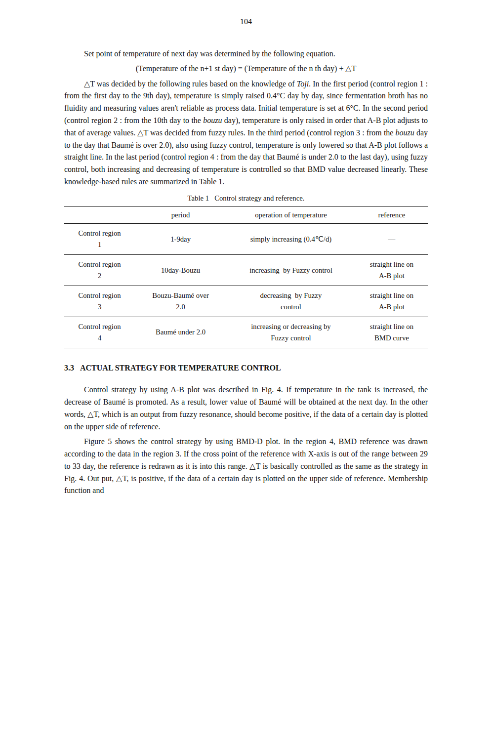104
Set point of temperature of next day was determined by the following equation.
(Temperature of the n+1 st day) = (Temperature of the n th day) + T
T was decided by the following rules based on the knowledge of Toji. In the first period (control region 1 : from the first day to the 9th day), temperature is simply raised 0.4°C day by day, since fermentation broth has no fluidity and measuring values aren't reliable as process data. Initial temperature is set at 6°C. In the second period (control region 2 : from the 10th day to the bouzu day), temperature is only raised in order that A-B plot adjusts to that of average values. T was decided from fuzzy rules. In the third period (control region 3 : from the bouzu day to the day that Baumé is over 2.0), also using fuzzy control, temperature is only lowered so that A-B plot follows a straight line. In the last period (control region 4 : from the day that Baumé is under 2.0 to the last day), using fuzzy control, both increasing and decreasing of temperature is controlled so that BMD value decreased linearly. These knowledge-based rules are summarized in Table 1.
Table 1 Control strategy and reference.
| | period | operation of temperature | reference |
| --- | --- | --- | --- |
| Control region 1 | 1-9day | simply increasing (0.4℃/d) | — |
| Control region 2 | 10day-Bouzu | increasing by Fuzzy control | straight line on A-B plot |
| Control region 3 | Bouzu-Baumé over 2.0 | decreasing by Fuzzy control | straight line on A-B plot |
| Control region 4 | Baumé under 2.0 | increasing or decreasing by Fuzzy control | straight line on BMD curve |
3.3 ACTUAL STRATEGY FOR TEMPERATURE CONTROL
Control strategy by using A-B plot was described in Fig. 4. If temperature in the tank is increased, the decrease of Baumé is promoted. As a result, lower value of Baumé will be obtained at the next day. In the other words, T, which is an output from fuzzy resonance, should become positive, if the data of a certain day is plotted on the upper side of reference.
Figure 5 shows the control strategy by using BMD-D plot. In the region 4, BMD reference was drawn according to the data in the region 3. If the cross point of the reference with X-axis is out of the range between 29 to 33 day, the reference is redrawn as it is into this range. T is basically controlled as the same as the strategy in Fig. 4. Out put, T, is positive, if the data of a certain day is plotted on the upper side of reference. Membership function and